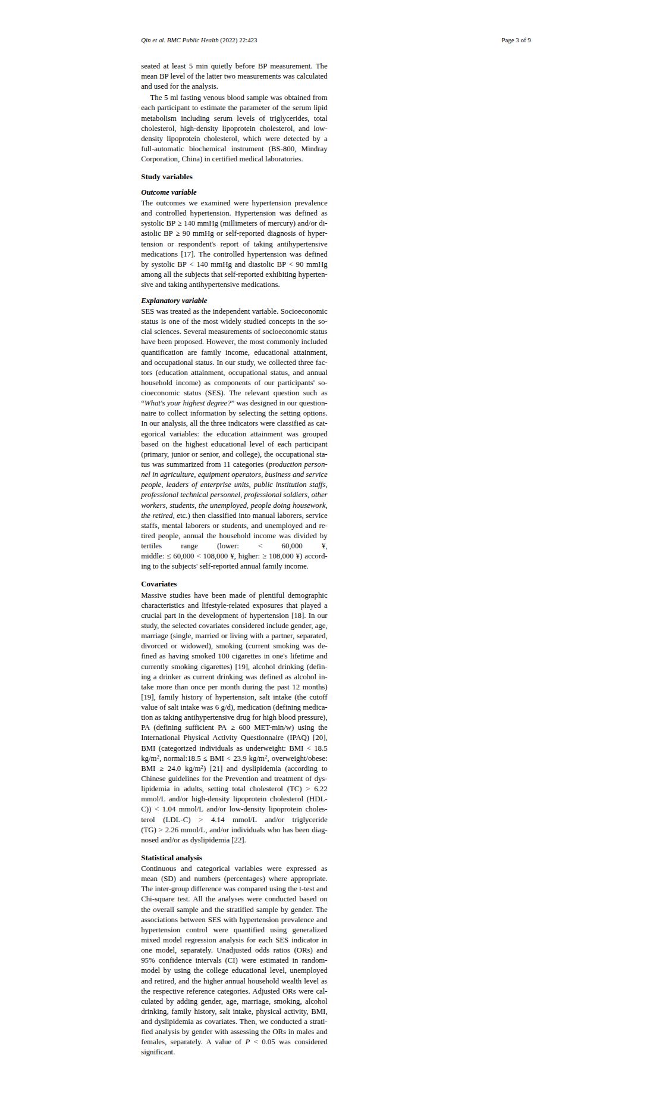Qin et al. BMC Public Health (2022) 22:423
Page 3 of 9
seated at least 5 min quietly before BP measurement. The mean BP level of the latter two measurements was calculated and used for the analysis.
The 5 ml fasting venous blood sample was obtained from each participant to estimate the parameter of the serum lipid metabolism including serum levels of triglycerides, total cholesterol, high-density lipoprotein cholesterol, and low-density lipoprotein cholesterol, which were detected by a full-automatic biochemical instrument (BS-800, Mindray Corporation, China) in certified medical laboratories.
Study variables
Outcome variable
The outcomes we examined were hypertension prevalence and controlled hypertension. Hypertension was defined as systolic BP ≥ 140 mmHg (millimeters of mercury) and/or diastolic BP ≥ 90 mmHg or self-reported diagnosis of hypertension or respondent's report of taking antihypertensive medications [17]. The controlled hypertension was defined by systolic BP < 140 mmHg and diastolic BP < 90 mmHg among all the subjects that self-reported exhibiting hypertensive and taking antihypertensive medications.
Explanatory variable
SES was treated as the independent variable. Socioeconomic status is one of the most widely studied concepts in the social sciences. Several measurements of socioeconomic status have been proposed. However, the most commonly included quantification are family income, educational attainment, and occupational status. In our study, we collected three factors (education attainment, occupational status, and annual household income) as components of our participants' socioeconomic status (SES). The relevant question such as “What's your highest degree?” was designed in our questionnaire to collect information by selecting the setting options. In our analysis, all the three indicators were classified as categorical variables: the education attainment was grouped based on the highest educational level of each participant (primary, junior or senior, and college), the occupational status was summarized from 11 categories (production personnel in agriculture, equipment operators, business and service people, leaders of enterprise units, public institution staffs, professional technical personnel, professional soldiers, other workers, students, the unemployed, people doing housework, the retired, etc.) then classified into manual laborers, service staffs, mental laborers or students, and unemployed and retired people, annual the household income was divided by tertiles range (lower: < 60,000 ¥, middle: ≤ 60,000 < 108,000 ¥, higher: ≥ 108,000 ¥) according to the subjects' self-reported annual family income.
Covariates
Massive studies have been made of plentiful demographic characteristics and lifestyle-related exposures that played a crucial part in the development of hypertension [18]. In our study, the selected covariates considered include gender, age, marriage (single, married or living with a partner, separated, divorced or widowed), smoking (current smoking was defined as having smoked 100 cigarettes in one's lifetime and currently smoking cigarettes) [19], alcohol drinking (defining a drinker as current drinking was defined as alcohol intake more than once per month during the past 12 months) [19], family history of hypertension, salt intake (the cutoff value of salt intake was 6 g/d), medication (defining medication as taking antihypertensive drug for high blood pressure), PA (defining sufficient PA ≥ 600 MET-min/w) using the International Physical Activity Questionnaire (IPAQ) [20], BMI (categorized individuals as underweight: BMI < 18.5 kg/m2, normal:18.5 ≤ BMI < 23.9 kg/m2, overweight/obese: BMI ≥ 24.0 kg/m2) [21] and dyslipidemia (according to Chinese guidelines for the Prevention and treatment of dyslipidemia in adults, setting total cholesterol (TC) > 6.22 mmol/L and/or high-density lipoprotein cholesterol (HDL-C)) < 1.04 mmol/L and/or low-density lipoprotein cholesterol (LDL-C) > 4.14 mmol/L and/or triglyceride (TG) > 2.26 mmol/L, and/or individuals who has been diagnosed and/or as dyslipidemia [22].
Statistical analysis
Continuous and categorical variables were expressed as mean (SD) and numbers (percentages) where appropriate. The inter-group difference was compared using the t-test and Chi-square test. All the analyses were conducted based on the overall sample and the stratified sample by gender. The associations between SES with hypertension prevalence and hypertension control were quantified using generalized mixed model regression analysis for each SES indicator in one model, separately. Unadjusted odds ratios (ORs) and 95% confidence intervals (CI) were estimated in random-model by using the college educational level, unemployed and retired, and the higher annual household wealth level as the respective reference categories. Adjusted ORs were calculated by adding gender, age, marriage, smoking, alcohol drinking, family history, salt intake, physical activity, BMI, and dyslipidemia as covariates. Then, we conducted a stratified analysis by gender with assessing the ORs in males and females, separately. A value of P < 0.05 was considered significant.